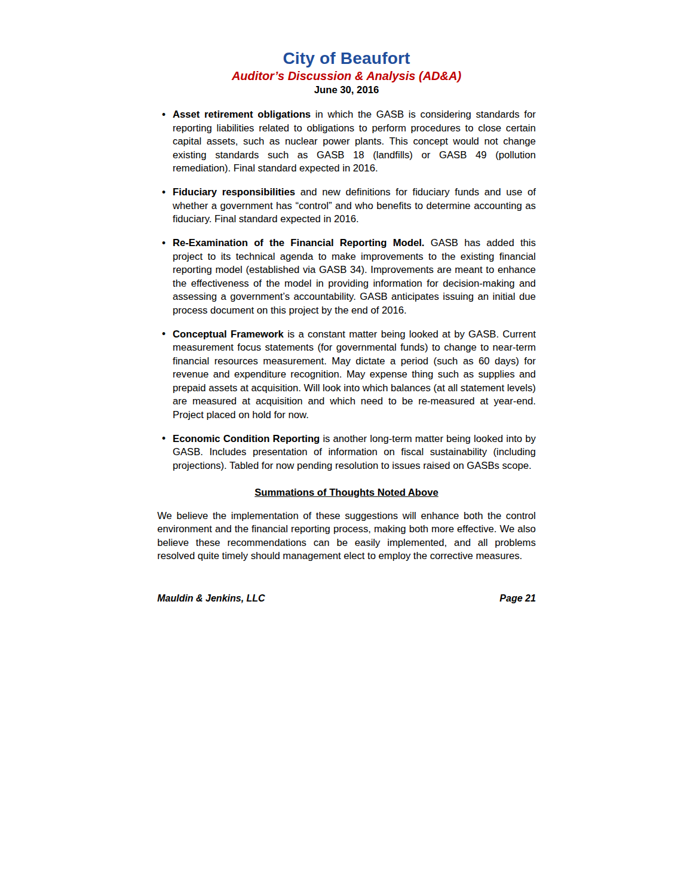City of Beaufort
Auditor’s Discussion & Analysis (AD&A)
June 30, 2016
Asset retirement obligations in which the GASB is considering standards for reporting liabilities related to obligations to perform procedures to close certain capital assets, such as nuclear power plants. This concept would not change existing standards such as GASB 18 (landfills) or GASB 49 (pollution remediation). Final standard expected in 2016.
Fiduciary responsibilities and new definitions for fiduciary funds and use of whether a government has “control” and who benefits to determine accounting as fiduciary. Final standard expected in 2016.
Re-Examination of the Financial Reporting Model. GASB has added this project to its technical agenda to make improvements to the existing financial reporting model (established via GASB 34). Improvements are meant to enhance the effectiveness of the model in providing information for decision-making and assessing a government’s accountability. GASB anticipates issuing an initial due process document on this project by the end of 2016.
Conceptual Framework is a constant matter being looked at by GASB. Current measurement focus statements (for governmental funds) to change to near-term financial resources measurement. May dictate a period (such as 60 days) for revenue and expenditure recognition. May expense thing such as supplies and prepaid assets at acquisition. Will look into which balances (at all statement levels) are measured at acquisition and which need to be re-measured at year-end. Project placed on hold for now.
Economic Condition Reporting is another long-term matter being looked into by GASB. Includes presentation of information on fiscal sustainability (including projections). Tabled for now pending resolution to issues raised on GASBs scope.
Summations of Thoughts Noted Above
We believe the implementation of these suggestions will enhance both the control environment and the financial reporting process, making both more effective. We also believe these recommendations can be easily implemented, and all problems resolved quite timely should management elect to employ the corrective measures.
Mauldin & Jenkins, LLC
Page 21